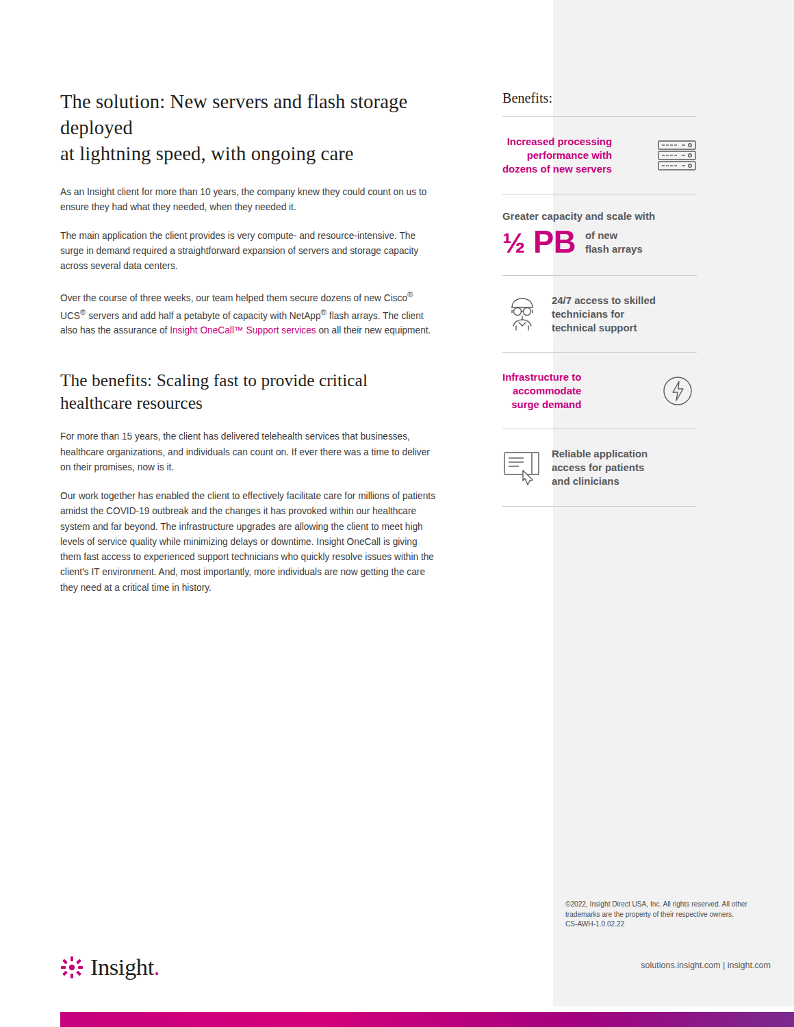The solution: New servers and flash storage deployed
at lightning speed, with ongoing care
As an Insight client for more than 10 years, the company knew they could count on us to ensure they had what they needed, when they needed it.
The main application the client provides is very compute- and resource-intensive. The surge in demand required a straightforward expansion of servers and storage capacity across several data centers.
Over the course of three weeks, our team helped them secure dozens of new Cisco® UCS® servers and add half a petabyte of capacity with NetApp® flash arrays. The client also has the assurance of Insight OneCall™ Support services on all their new equipment.
The benefits: Scaling fast to provide critical
healthcare resources
For more than 15 years, the client has delivered telehealth services that businesses, healthcare organizations, and individuals can count on. If ever there was a time to deliver on their promises, now is it.
Our work together has enabled the client to effectively facilitate care for millions of patients amidst the COVID-19 outbreak and the changes it has provoked within our healthcare system and far beyond. The infrastructure upgrades are allowing the client to meet high levels of service quality while minimizing delays or downtime. Insight OneCall is giving them fast access to experienced support technicians who quickly resolve issues within the client’s IT environment. And, most importantly, more individuals are now getting the care they need at a critical time in history.
Benefits:
Increased processing
performance with
dozens of new servers
Greater capacity and scale with
½ PB
of new
flash arrays
24/7 access to skilled
technicians for
technical support
Infrastructure to
accommodate
surge demand
Reliable application
access for patients
and clinicians
©2022, Insight Direct USA, Inc. All rights reserved. All other trademarks are the property of their respective owners.
CS-AWH-1.0.02.22
solutions.insight.com | insight.com
Insight.